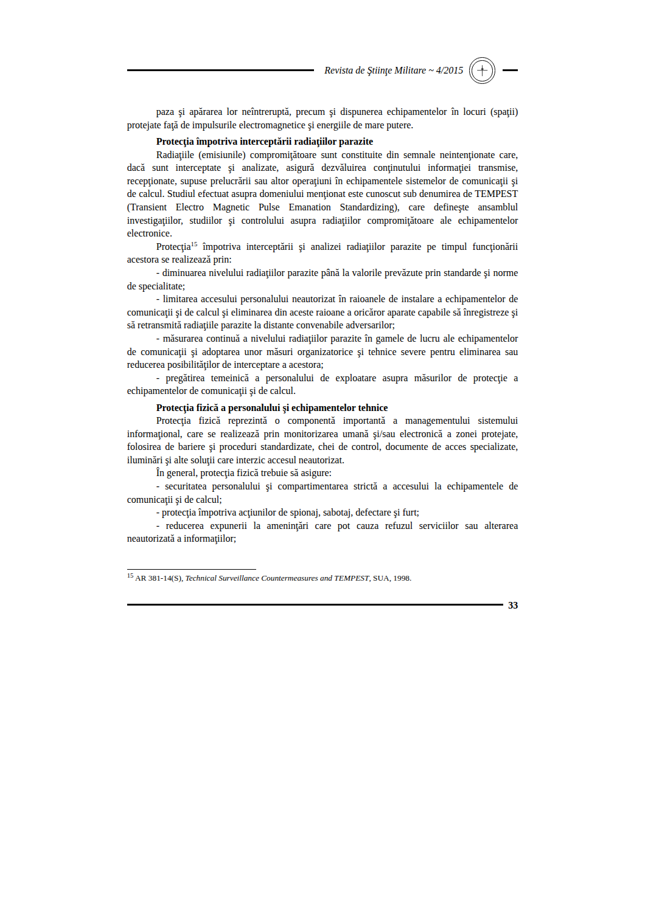Revista de Ştiinţe Militare ~ 4/2015
paza şi apărarea lor neîntreruptă, precum şi dispunerea echipamentelor în locuri (spaţii) protejate faţă de impulsurile electromagnetice şi energiile de mare putere.
Protecţia împotriva interceptării radiaţiilor parazite
Radiaţiile (emisiunile) compromiţătoare sunt constituite din semnale neintenţionate care, dacă sunt interceptate şi analizate, asigură dezvăluirea conţinutului informaţiei transmise, recepţionate, supuse prelucrării sau altor operaţiuni în echipamentele sistemelor de comunicaţii şi de calcul. Studiul efectuat asupra domeniului menţionat este cunoscut sub denumirea de TEMPEST (Transient Electro Magnetic Pulse Emanation Standardizing), care defineşte ansamblul investigaţiilor, studiilor şi controlului asupra radiaţiilor compromiţătoare ale echipamentelor electronice.
Protecţia15 împotriva interceptării şi analizei radiaţiilor parazite pe timpul funcţionării acestora se realizează prin:
diminuarea nivelului radiaţiilor parazite până la valorile prevăzute prin standarde şi norme de specialitate;
limitarea accesului personalului neautorizat în raioanele de instalare a echipamentelor de comunicaţii şi de calcul şi eliminarea din aceste raioane a oricăror aparate capabile să înregistreze şi să retransmită radiaţiile parazite la distante convenabile adversarilor;
măsurarea continuă a nivelului radiaţiilor parazite în gamele de lucru ale echipamentelor de comunicaţii şi adoptarea unor măsuri organizatorice şi tehnice severe pentru eliminarea sau reducerea posibilităţilor de interceptare a acestora;
pregătirea temeinică a personalului de exploatare asupra măsurilor de protecţie a echipamentelor de comunicaţii şi de calcul.
Protecţia fizică a personalului şi echipamentelor tehnice
Protecţia fizică reprezintă o componentă importantă a managementului sistemului informaţional, care se realizează prin monitorizarea umană şi/sau electronică a zonei protejate, folosirea de bariere şi proceduri standardizate, chei de control, documente de acces specializate, iluminări şi alte soluţii care interzic accesul neautorizat.
În general, protecţia fizică trebuie să asigure:
securitatea personalului şi compartimentarea strictă a accesului la echipamentele de comunicaţii şi de calcul;
protecţia împotriva acţiunilor de spionaj, sabotaj, defectare şi furt;
reducerea expunerii la ameninţări care pot cauza refuzul serviciilor sau alterarea neautorizată a informaţiilor;
15 AR 381-14(S), Technical Surveillance Countermeasures and TEMPEST, SUA, 1998.
33